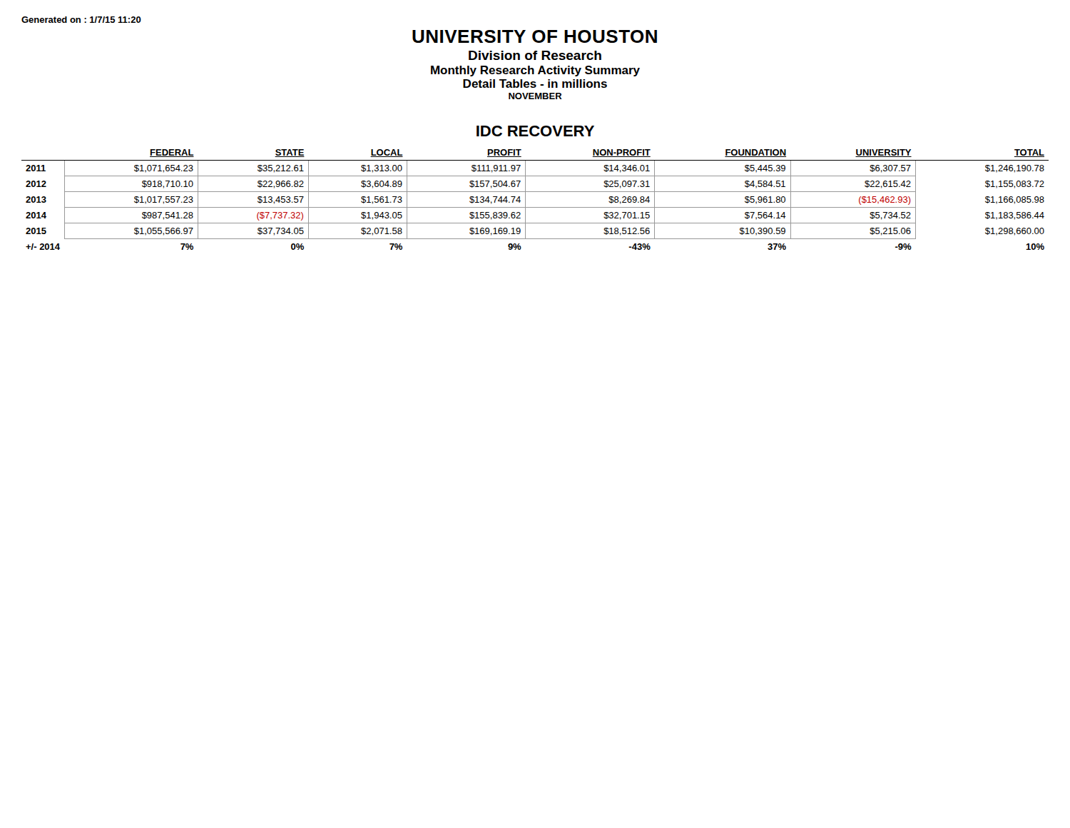Generated on : 1/7/15 11:20
UNIVERSITY OF HOUSTON
Division of Research
Monthly Research Activity Summary
Detail Tables - in millions
NOVEMBER
IDC RECOVERY
| | FEDERAL | STATE | LOCAL | PROFIT | NON-PROFIT | FOUNDATION | UNIVERSITY | TOTAL |
| --- | --- | --- | --- | --- | --- | --- | --- | --- |
| 2011 | $1,071,654.23 | $35,212.61 | $1,313.00 | $111,911.97 | $14,346.01 | $5,445.39 | $6,307.57 | $1,246,190.78 |
| 2012 | $918,710.10 | $22,966.82 | $3,604.89 | $157,504.67 | $25,097.31 | $4,584.51 | $22,615.42 | $1,155,083.72 |
| 2013 | $1,017,557.23 | $13,453.57 | $1,561.73 | $134,744.74 | $8,269.84 | $5,961.80 | ($15,462.93) | $1,166,085.98 |
| 2014 | $987,541.28 | ($7,737.32) | $1,943.05 | $155,839.62 | $32,701.15 | $7,564.14 | $5,734.52 | $1,183,586.44 |
| 2015 | $1,055,566.97 | $37,734.05 | $2,071.58 | $169,169.19 | $18,512.56 | $10,390.59 | $5,215.06 | $1,298,660.00 |
| +/- 2014 | 7% | 0% | 7% | 9% | -43% | 37% | -9% | 10% |